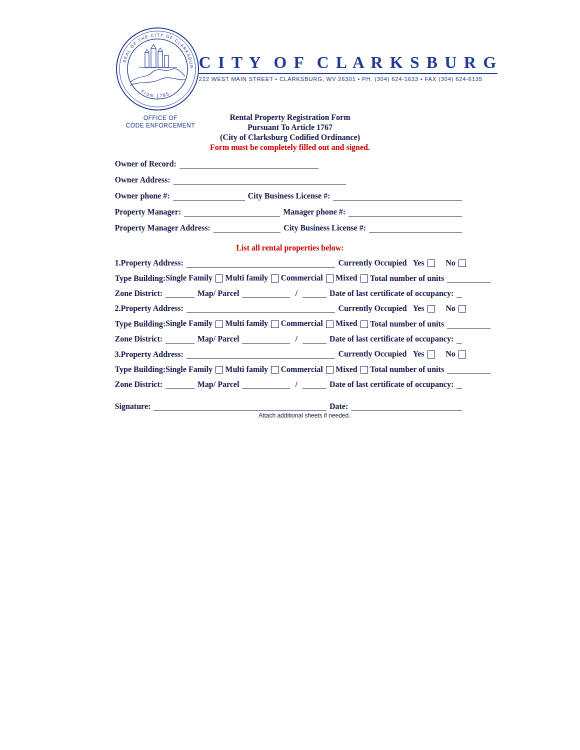SEAL OF THE CITY OF CLARKSBURG WEST VIRGINIA From 1785
C I T Y O F C L A R K S B U R G
222 WEST MAIN STREET • CLARKSBURG, WV 26301 • PH. (304) 624-1633 • FAX (304) 624-6135
OFFICE OF
CODE ENFORCEMENT
Rental Property Registration Form
Pursuant To Article 1767
(City of Clarksburg Codified Ordinance)
Form must be completely filled out and signed.
Owner of Record:
Owner Address:
Owner phone #: City Business License #:
Property Manager: Manager phone #:
Property Manager Address: City Business License #:
List all rental properties below:
1. Property Address: Currently Occupied Yes No
Type Building: Single Family Multi family Commercial Mixed Total number of units
Zone District: Map/ Parcel / Date of last certificate of occupancy:
2. Property Address: Currently Occupied Yes No
Type Building: Single Family Multi family Commercial Mixed Total number of units
Zone District: Map/ Parcel / Date of last certificate of occupancy:
3. Property Address: Currently Occupied Yes No
Type Building: Single Family Multi family Commercial Mixed Total number of units
Zone District: Map/ Parcel / Date of last certificate of occupancy:
Signature: Date:
Attach additional sheets if needed.